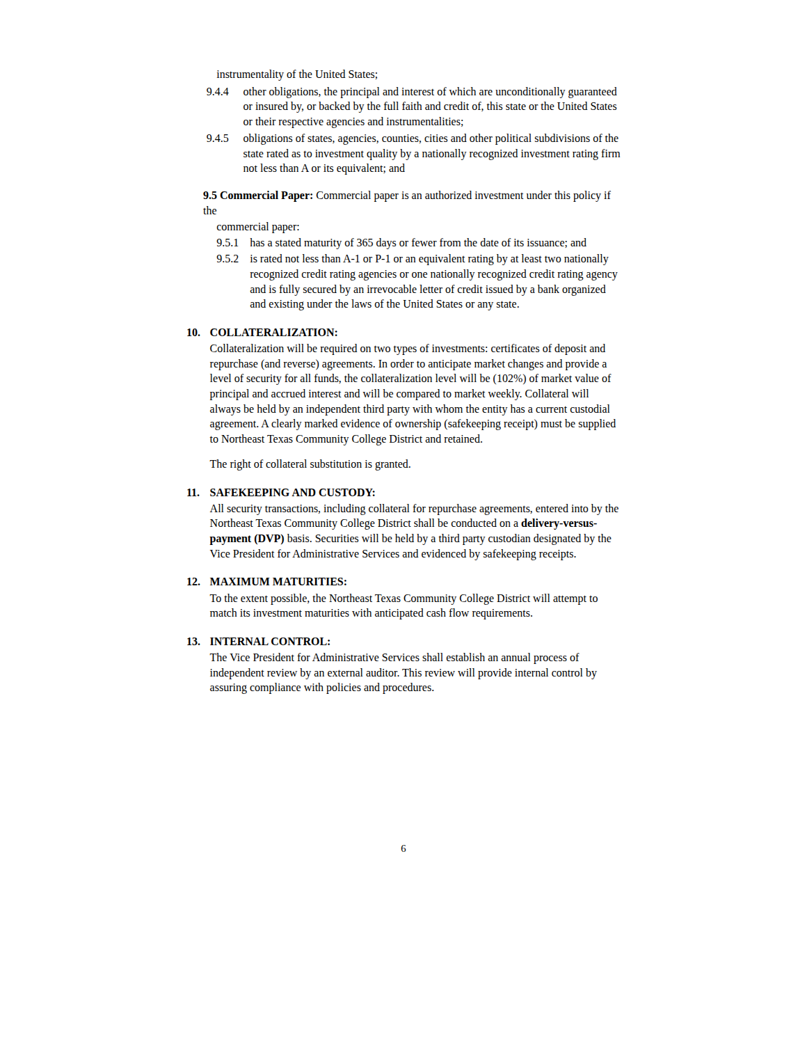instrumentality of the United States;
9.4.4 other obligations, the principal and interest of which are unconditionally guaranteed or insured by, or backed by the full faith and credit of, this state or the United States or their respective agencies and instrumentalities;
9.4.5 obligations of states, agencies, counties, cities and other political subdivisions of the state rated as to investment quality by a nationally recognized investment rating firm not less than A or its equivalent; and
9.5 Commercial Paper: Commercial paper is an authorized investment under this policy if the
commercial paper:
9.5.1 has a stated maturity of 365 days or fewer from the date of its issuance; and
9.5.2 is rated not less than A-1 or P-1 or an equivalent rating by at least two nationally recognized credit rating agencies or one nationally recognized credit rating agency and is fully secured by an irrevocable letter of credit issued by a bank organized and existing under the laws of the United States or any state.
10. COLLATERALIZATION:
Collateralization will be required on two types of investments: certificates of deposit and repurchase (and reverse) agreements. In order to anticipate market changes and provide a level of security for all funds, the collateralization level will be (102%) of market value of principal and accrued interest and will be compared to market weekly. Collateral will always be held by an independent third party with whom the entity has a current custodial agreement. A clearly marked evidence of ownership (safekeeping receipt) must be supplied to Northeast Texas Community College District and retained.
The right of collateral substitution is granted.
11. SAFEKEEPING AND CUSTODY:
All security transactions, including collateral for repurchase agreements, entered into by the Northeast Texas Community College District shall be conducted on a delivery-versus-payment (DVP) basis. Securities will be held by a third party custodian designated by the Vice President for Administrative Services and evidenced by safekeeping receipts.
12. MAXIMUM MATURITIES:
To the extent possible, the Northeast Texas Community College District will attempt to match its investment maturities with anticipated cash flow requirements.
13. INTERNAL CONTROL:
The Vice President for Administrative Services shall establish an annual process of independent review by an external auditor. This review will provide internal control by assuring compliance with policies and procedures.
6